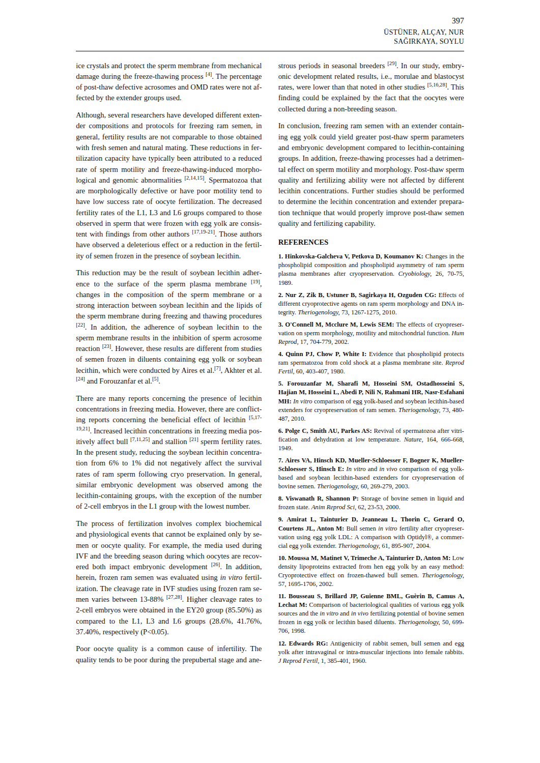397
ÜSTÜNER, ALÇAY, NUR
SAĞIRKAYA, SOYLU
ice crystals and protect the sperm membrane from mechanical damage during the freeze-thawing process [4]. The percentage of post-thaw defective acrosomes and OMD rates were not affected by the extender groups used.
Although, several researchers have developed different extender compositions and protocols for freezing ram semen, in general, fertility results are not comparable to those obtained with fresh semen and natural mating. These reductions in fertilization capacity have typically been attributed to a reduced rate of sperm motility and freeze-thawing-induced morphological and genomic abnormalities [2,14,15]. Spermatozoa that are morphologically defective or have poor motility tend to have low success rate of oocyte fertilization. The decreased fertility rates of the L1, L3 and L6 groups compared to those observed in sperm that were frozen with egg yolk are consistent with findings from other authors [17,19-21]. Those authors have observed a deleterious effect or a reduction in the fertility of semen frozen in the presence of soybean lecithin.
This reduction may be the result of soybean lecithin adherence to the surface of the sperm plasma membrane [19], changes in the composition of the sperm membrane or a strong interaction between soybean lecithin and the lipids of the sperm membrane during freezing and thawing procedures [22]. In addition, the adherence of soybean lecithin to the sperm membrane results in the inhibition of sperm acrosome reaction [23]. However, these results are different from studies of semen frozen in diluents containing egg yolk or soybean lecithin, which were conducted by Aires et al.[7], Akhter et al.[24] and Forouzanfar et al.[5].
There are many reports concerning the presence of lecithin concentrations in freezing media. However, there are conflicting reports concerning the beneficial effect of lecithin [5,17-19,21]. Increased lecithin concentrations in freezing media positively affect bull [7,11,25] and stallion [21] sperm fertility rates. In the present study, reducing the soybean lecithin concentration from 6% to 1% did not negatively affect the survival rates of ram sperm following cryo preservation. In general, similar embryonic development was observed among the lecithin-containing groups, with the exception of the number of 2-cell embryos in the L1 group with the lowest number.
The process of fertilization involves complex biochemical and physiological events that cannot be explained only by semen or oocyte quality. For example, the media used during IVF and the breeding season during which oocytes are recovered both impact embryonic development [26]. In addition, herein, frozen ram semen was evaluated using in vitro fertilization. The cleavage rate in IVF studies using frozen ram semen varies between 13-88% [27,28]. Higher cleavage rates to 2-cell embryos were obtained in the EY20 group (85.50%) as compared to the L1, L3 and L6 groups (28.6%, 41.76%, 37.40%, respectively (P<0.05).
Poor oocyte quality is a common cause of infertility. The quality tends to be poor during the prepubertal stage and anestrous periods in seasonal breeders [29]. In our study, embryonic development related results, i.e., morulae and blastocyst rates, were lower than that noted in other studies [5,16,28]. This finding could be explained by the fact that the oocytes were collected during a non-breeding season.
In conclusion, freezing ram semen with an extender containing egg yolk could yield greater post-thaw sperm parameters and embryonic development compared to lecithin-containing groups. In addition, freeze-thawing processes had a detrimental effect on sperm motility and morphology. Post-thaw sperm quality and fertilizing ability were not affected by different lecithin concentrations. Further studies should be performed to determine the lecithin concentration and extender preparation technique that would properly improve post-thaw semen quality and fertilizing capability.
REFERENCES
1. Hinkovska-Galcheva V, Petkova D, Koumanov K: Changes in the phospholipid composition and phospholipid asymmetry of ram sperm plasma membranes after cryopreservation. Cryobiology, 26, 70-75, 1989.
2. Nur Z, Zik B, Ustuner B, Sagirkaya H, Ozguden CG: Effects of different cryoprotective agents on ram sperm morphology and DNA integrity. Theriogenology, 73, 1267-1275, 2010.
3. O'Connell M, Mcclure M, Lewis SEM: The effects of cryopreservation on sperm morphology, motility and mitochondrial function. Hum Reprod, 17, 704-779, 2002.
4. Quinn PJ, Chow P, White I: Evidence that phospholipid protects ram spermatozoa from cold shock at a plasma membrane site. Reprod Fertil, 60, 403-407, 1980.
5. Forouzanfar M, Sharafi M, Hosseini SM, Ostadhosseini S, Hajian M, Hosseini L, Abedi P, Nili N, Rahmani HR, Nasr-Esfahani MH: In vitro comparison of egg yolk-based and soybean lecithin-based extenders for cryopreservation of ram semen. Theriogenology, 73, 480-487, 2010.
6. Polge C, Smith AU, Parkes AS: Revival of spermatozoa after vitrification and dehydration at low temperature. Nature, 164, 666-668, 1949.
7. Aires VA, Hinsch KD, Mueller-Schloesser F, Bogner K, Mueller-Schloesser S, Hinsch E: In vitro and in vivo comparison of egg yolk-based and soybean lecithin-based extenders for cryopreservation of bovine semen. Theriogenology, 60, 269-279, 2003.
8. Viswanath R, Shannon P: Storage of bovine semen in liquid and frozen state. Anim Reprod Sci, 62, 23-53, 2000.
9. Amirat L, Tainturier D, Jeanneau L, Thorin C, Gerard O, Courtens JL, Anton M: Bull semen in vitro fertility after cryopreservation using egg yolk LDL: A comparison with Optidyl®, a commercial egg yolk extender. Theriogenology, 61, 895-907, 2004.
10. Moussa M, Matinet V, Trimeche A, Tainturier D, Anton M: Low density lipoproteins extracted from hen egg yolk by an easy method: Cryoprotective effect on frozen-thawed bull semen. Theriogenology, 57, 1695-1706, 2002.
11. Bousseau S, Brillard JP, Guienne BML, Guèrin B, Camus A, Lechat M: Comparison of bacteriological qualities of various egg yolk sources and the in vitro and in vivo fertilizing potential of bovine semen frozen in egg yolk or lecithin based diluents. Theriogenology, 50, 699-706, 1998.
12. Edwards RG: Antigenicity of rabbit semen, bull semen and egg yolk after intravaginal or intra-muscular injections into female rabbits. J Reprod Fertil, 1, 385-401, 1960.